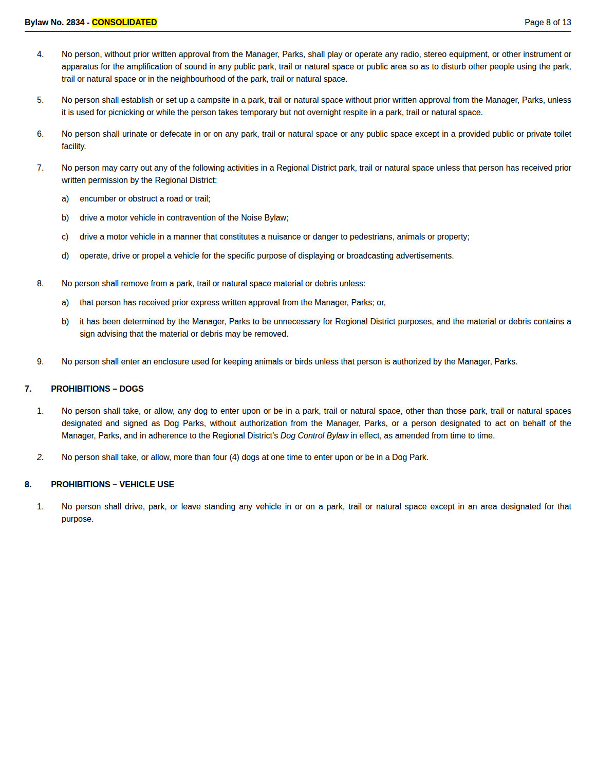Bylaw No. 2834 - CONSOLIDATED Page 8 of 13
4. No person, without prior written approval from the Manager, Parks, shall play or operate any radio, stereo equipment, or other instrument or apparatus for the amplification of sound in any public park, trail or natural space or public area so as to disturb other people using the park, trail or natural space or in the neighbourhood of the park, trail or natural space.
5. No person shall establish or set up a campsite in a park, trail or natural space without prior written approval from the Manager, Parks, unless it is used for picnicking or while the person takes temporary but not overnight respite in a park, trail or natural space.
6. No person shall urinate or defecate in or on any park, trail or natural space or any public space except in a provided public or private toilet facility.
7. No person may carry out any of the following activities in a Regional District park, trail or natural space unless that person has received prior written permission by the Regional District:
a) encumber or obstruct a road or trail;
b) drive a motor vehicle in contravention of the Noise Bylaw;
c) drive a motor vehicle in a manner that constitutes a nuisance or danger to pedestrians, animals or property;
d) operate, drive or propel a vehicle for the specific purpose of displaying or broadcasting advertisements.
8. No person shall remove from a park, trail or natural space material or debris unless:
a) that person has received prior express written approval from the Manager, Parks; or,
b) it has been determined by the Manager, Parks to be unnecessary for Regional District purposes, and the material or debris contains a sign advising that the material or debris may be removed.
9. No person shall enter an enclosure used for keeping animals or birds unless that person is authorized by the Manager, Parks.
7. PROHIBITIONS – DOGS
1. No person shall take, or allow, any dog to enter upon or be in a park, trail or natural space, other than those park, trail or natural spaces designated and signed as Dog Parks, without authorization from the Manager, Parks, or a person designated to act on behalf of the Manager, Parks, and in adherence to the Regional District’s Dog Control Bylaw in effect, as amended from time to time.
2. No person shall take, or allow, more than four (4) dogs at one time to enter upon or be in a Dog Park.
8. PROHIBITIONS – VEHICLE USE
1. No person shall drive, park, or leave standing any vehicle in or on a park, trail or natural space except in an area designated for that purpose.